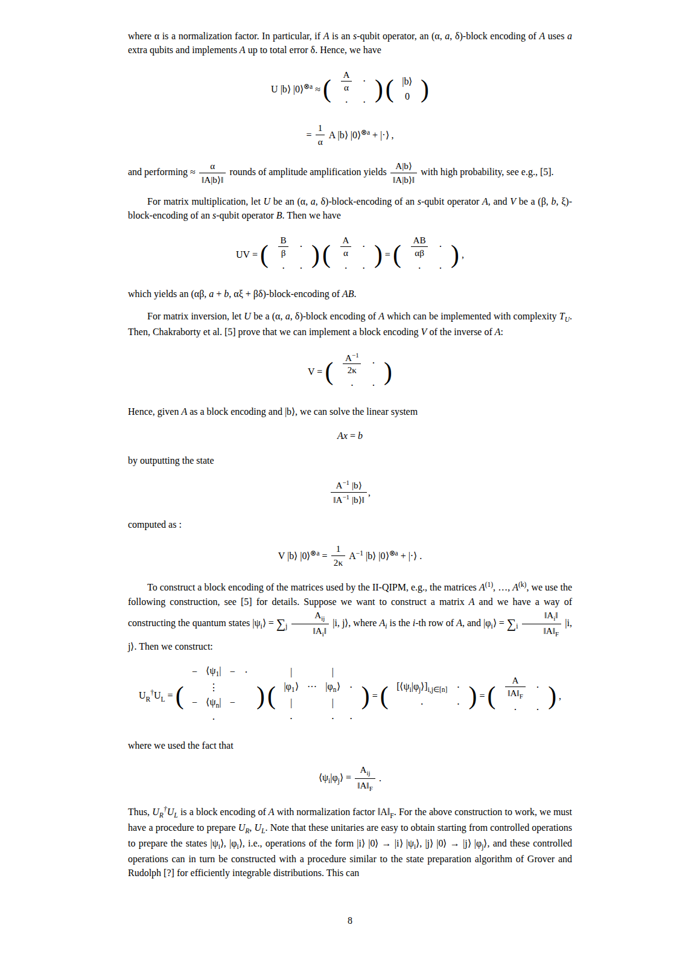where α is a normalization factor. In particular, if A is an s-qubit operator, an (α, a, δ)-block encoding of A uses a extra qubits and implements A up to total error δ. Hence, we have
U |b⟩ |0⟩⊗a ≈ (
| A α | · |
| · | · |
) (
| /b⟩ |
| 0 |
)
= 1 α A |b⟩ |0⟩⊗a + |·⟩ ,
and performing ≈ α‖A|b⟩‖ rounds of amplitude amplification yields A|b⟩‖A|b⟩‖ with high probability, see e.g., [5].
For matrix multiplication, let U be an (α, a, δ)-block-encoding of an s-qubit operator A, and V be a (β, b, ξ)-block-encoding of an s-qubit operator B. Then we have
UV = (
| B β | · |
| · | · |
) (
| A α | · |
| · | · |
) = (
| AB αβ | · |
| · | · |
) ,
which yields an (αβ, a + b, αξ + βδ)-block-encoding of AB.
For matrix inversion, let U be a (α, a, δ)-block encoding of A which can be implemented with complexity TU. Then, Chakraborty et al. [5] prove that we can implement a block encoding V of the inverse of A:
V = (
| A −1 2κ | · |
| · | · |
)
Hence, given A as a block encoding and |b⟩, we can solve the linear system
Ax = b
by outputting the state
A−1 |b⟩‖A−1 |b⟩‖,
computed as :
V |b⟩ |0⟩⊗a = 12κ A−1 |b⟩ |0⟩⊗a + |·⟩ .
To construct a block encoding of the matrices used by the II-QIPM, e.g., the matrices A(1), …, A(k), we use the following construction, see [5] for details. Suppose we want to construct a matrix A and we have a way of constructing the quantum states |ψi⟩ = ∑j Aij‖Ai‖ |i, j⟩, where Ai is the i-th row of A, and |φi⟩ = ∑i ‖Ai‖‖A‖F |i, j⟩. Then we construct:
UR†UL = (
| − | ⟨ψ 1 / | − | · |
| | ⋮ | | |
| − | ⟨ψ n / | − | |
| | · | | |
) (
| / | | / | |
| /φ 1 ⟩ | ··· | /φ n ⟩ | · |
| / | | / | |
| · | | · | · |
) = (
| [⟨ψ i /φ j ⟩] i,j∈[n] | · |
| · | · |
) = (
| A ‖A‖ F | · |
| · | · |
) ,
where we used the fact that
⟨ψi|φj⟩ = Aij‖A‖F .
Thus, UR†UL is a block encoding of A with normalization factor ‖A‖F. For the above construction to work, we must have a procedure to prepare UR, UL. Note that these unitaries are easy to obtain starting from controlled operations to prepare the states |ψi⟩, |φi⟩, i.e., operations of the form |i⟩ |0⟩ → |i⟩ |ψi⟩, |j⟩ |0⟩ → |j⟩ |φj⟩, and these controlled operations can in turn be constructed with a procedure similar to the state preparation algorithm of Grover and Rudolph [?] for efficiently integrable distributions. This can
8